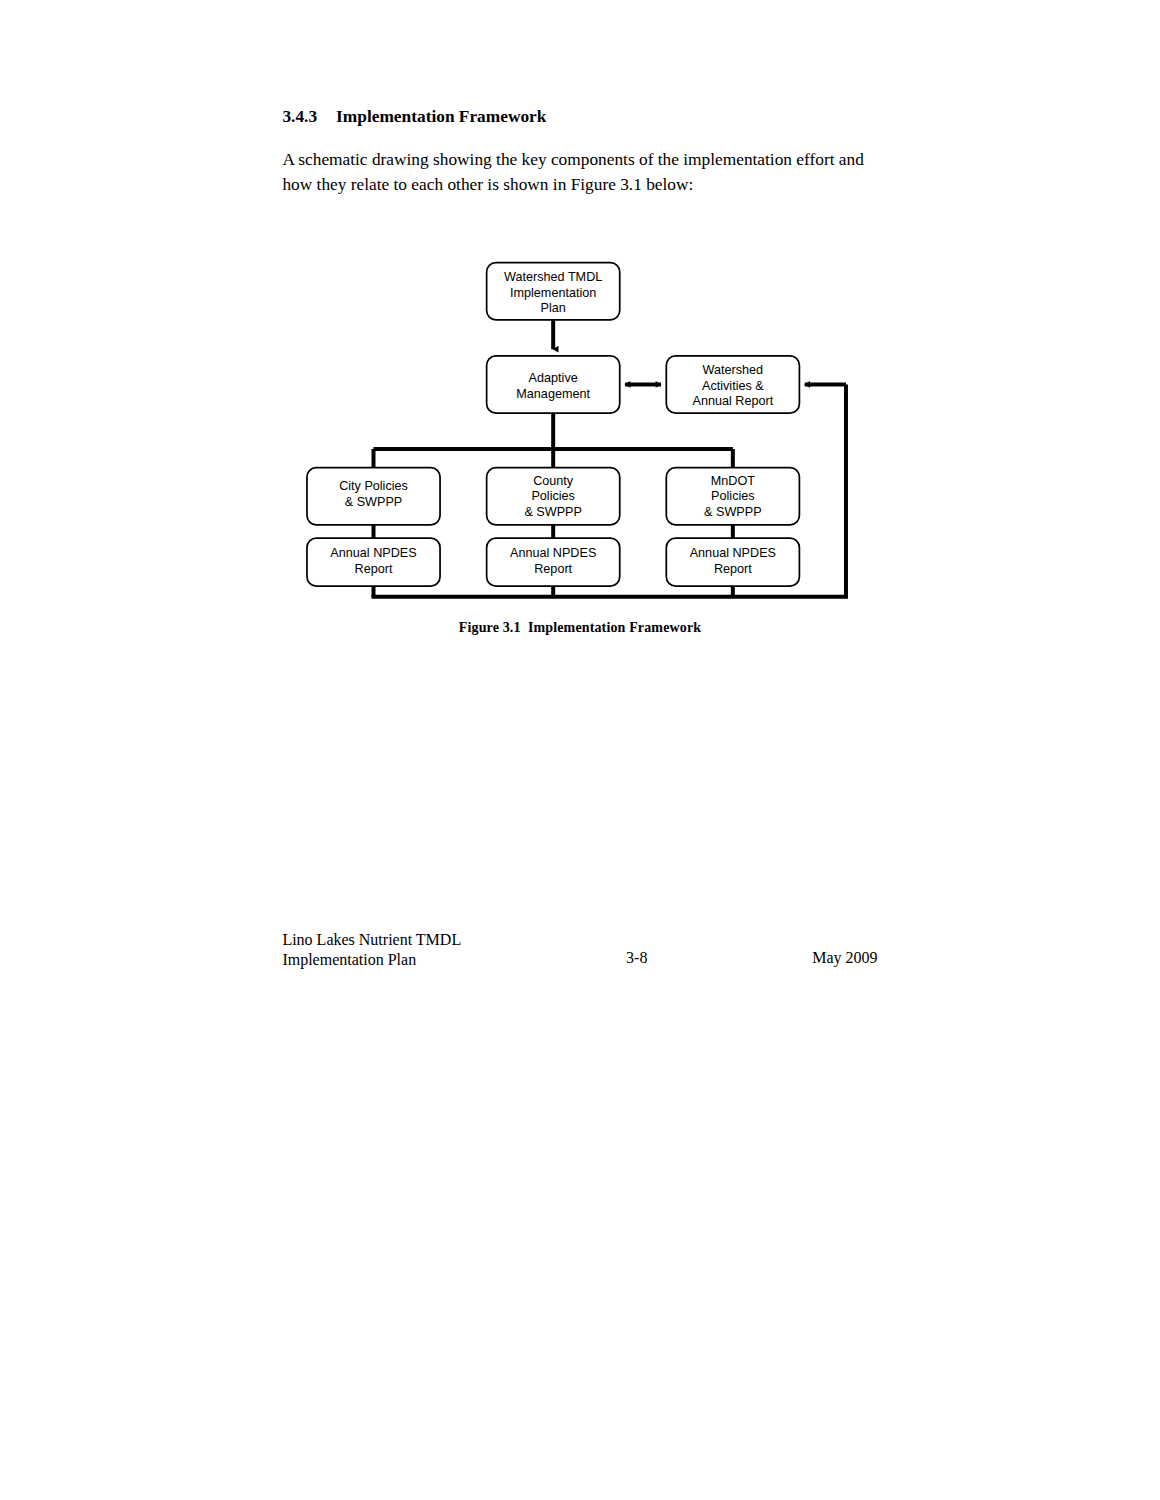3.4.3 Implementation Framework
A schematic drawing showing the key components of the implementation effort and how they relate to each other is shown in Figure 3.1 below:
Figure 3.1 Implementation Framework Flow chart: Watershed TMDL Implementation Plan leads to Adaptive Management, which exchanges with Watershed Activities and Annual Report. Adaptive Management connects to City Policies and SWPPP, County Policies and SWPPP, and MnDOT Policies and SWPPP, each of which leads to an Annual NPDES Report; the reports feed back to Watershed Activities and Annual Report. Watershed TMDL Implementation Plan Adaptive Management Watershed Activities & Annual Report City Policies & SWPPP County Policies & SWPPP MnDOT Policies & SWPPP Annual NPDES Report Annual NPDES Report Annual NPDES Report
Figure 3.1 Implementation Framework
Lino Lakes Nutrient TMDL
Implementation Plan
3-8
May 2009